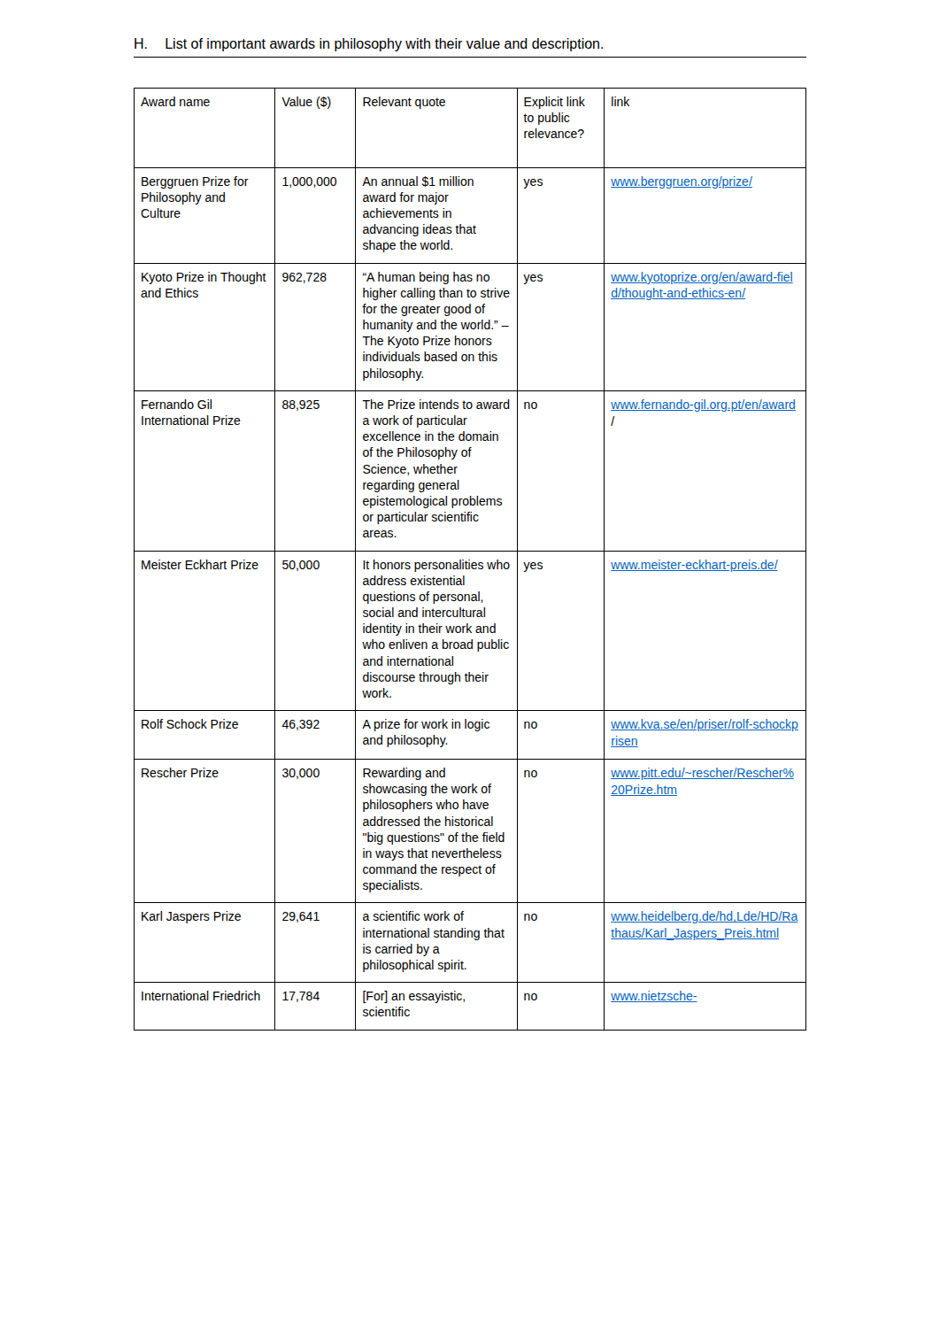H. List of important awards in philosophy with their value and description.
| Award name | Value ($) | Relevant quote | Explicit link to public relevance? | link |
| --- | --- | --- | --- | --- |
| Berggruen Prize for Philosophy and Culture | 1,000,000 | An annual $1 million award for major achievements in advancing ideas that shape the world. | yes | www.berggruen.org/prize/ |
| Kyoto Prize in Thought and Ethics | 962,728 | “A human being has no higher calling than to strive for the greater good of humanity and the world.” – The Kyoto Prize honors individuals based on this philosophy. | yes | www.kyotoprize.org/en/award-field/thought-and-ethics-en/ |
| Fernando Gil International Prize | 88,925 | The Prize intends to award a work of particular excellence in the domain of the Philosophy of Science, whether regarding general epistemological problems or particular scientific areas. | no | www.fernando-gil.org.pt/en/award / |
| Meister Eckhart Prize | 50,000 | It honors personalities who address existential questions of personal, social and intercultural identity in their work and who enliven a broad public and international discourse through their work. | yes | www.meister-eckhart-preis.de/ |
| Rolf Schock Prize | 46,392 | A prize for work in logic and philosophy. | no | www.kva.se/en/priser/rolf-schockprisen |
| Rescher Prize | 30,000 | Rewarding and showcasing the work of philosophers who have addressed the historical "big questions" of the field in ways that nevertheless command the respect of specialists. | no | www.pitt.edu/~rescher/Rescher%20Prize.htm |
| Karl Jaspers Prize | 29,641 | a scientific work of international standing that is carried by a philosophical spirit. | no | www.heidelberg.de/hd,Lde/HD/Rathaus/Karl_Jaspers_Preis.html |
| International Friedrich | 17,784 | [For] an essayistic, scientific | no | www.nietzsche- |